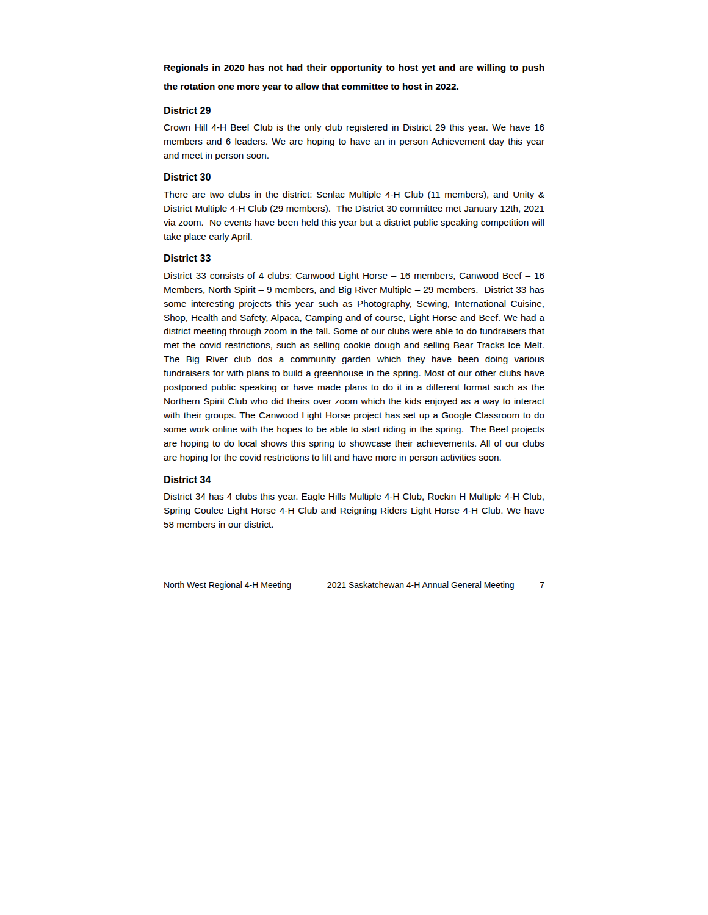Regionals in 2020 has not had their opportunity to host yet and are willing to push the rotation one more year to allow that committee to host in 2022.
District 29
Crown Hill 4-H Beef Club is the only club registered in District 29 this year. We have 16 members and 6 leaders. We are hoping to have an in person Achievement day this year and meet in person soon.
District 30
There are two clubs in the district: Senlac Multiple 4-H Club (11 members), and Unity & District Multiple 4-H Club (29 members). The District 30 committee met January 12th, 2021 via zoom. No events have been held this year but a district public speaking competition will take place early April.
District 33
District 33 consists of 4 clubs: Canwood Light Horse – 16 members, Canwood Beef – 16 Members, North Spirit – 9 members, and Big River Multiple – 29 members. District 33 has some interesting projects this year such as Photography, Sewing, International Cuisine, Shop, Health and Safety, Alpaca, Camping and of course, Light Horse and Beef. We had a district meeting through zoom in the fall. Some of our clubs were able to do fundraisers that met the covid restrictions, such as selling cookie dough and selling Bear Tracks Ice Melt. The Big River club dos a community garden which they have been doing various fundraisers for with plans to build a greenhouse in the spring. Most of our other clubs have postponed public speaking or have made plans to do it in a different format such as the Northern Spirit Club who did theirs over zoom which the kids enjoyed as a way to interact with their groups. The Canwood Light Horse project has set up a Google Classroom to do some work online with the hopes to be able to start riding in the spring. The Beef projects are hoping to do local shows this spring to showcase their achievements. All of our clubs are hoping for the covid restrictions to lift and have more in person activities soon.
District 34
District 34 has 4 clubs this year. Eagle Hills Multiple 4-H Club, Rockin H Multiple 4-H Club, Spring Coulee Light Horse 4-H Club and Reigning Riders Light Horse 4-H Club. We have 58 members in our district.
North West Regional 4-H Meeting 2021 Saskatchewan 4-H Annual General Meeting 7